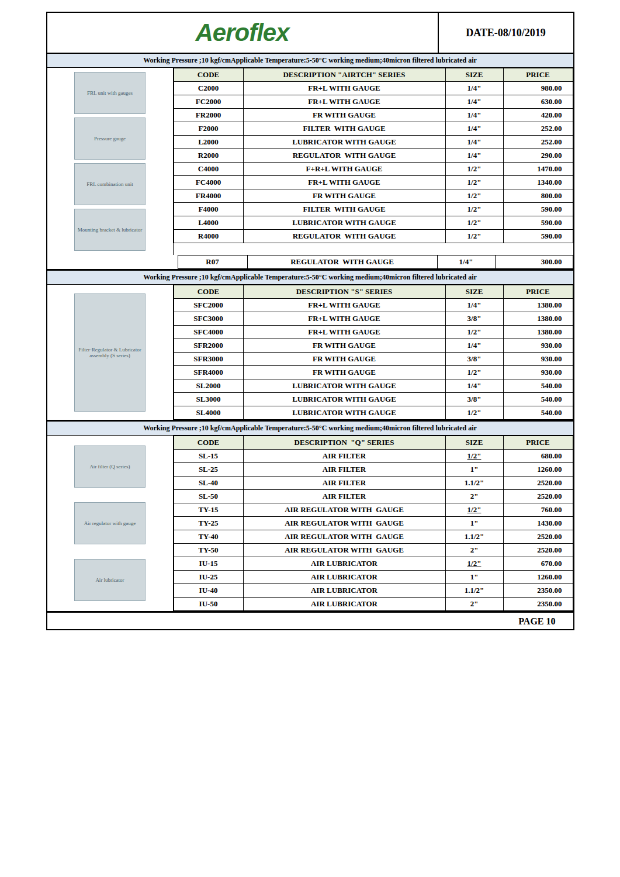Aeroflex
DATE-08/10/2019
Working Pressure ;10 kgf/cmApplicable Temperature:5-50°C working medium;40micron filtered lubricated air
FRL unit with gauges
Pressure gauge
FRL combination unit
Mounting bracket & lubricator
| CODE | DESCRIPTION "AIRTCH" SERIES | SIZE | PRICE |
| --- | --- | --- | --- |
| C2000 | FR+L WITH GAUGE | 1/4" | 980.00 |
| FC2000 | FR+L WITH GAUGE | 1/4" | 630.00 |
| FR2000 | FR WITH GAUGE | 1/4" | 420.00 |
| F2000 | FILTER WITH GAUGE | 1/4" | 252.00 |
| L2000 | LUBRICATOR WITH GAUGE | 1/4" | 252.00 |
| R2000 | REGULATOR WITH GAUGE | 1/4" | 290.00 |
| C4000 | F+R+L WITH GAUGE | 1/2" | 1470.00 |
| FC4000 | FR+L WITH GAUGE | 1/2" | 1340.00 |
| FR4000 | FR WITH GAUGE | 1/2" | 800.00 |
| F4000 | FILTER WITH GAUGE | 1/2" | 590.00 |
| L4000 | LUBRICATOR WITH GAUGE | 1/2" | 590.00 |
| R4000 | REGULATOR WITH GAUGE | 1/2" | 590.00 |
| | R07 | REGULATOR WITH GAUGE | 1/4" | 300.00 |
Working Pressure ;10 kgf/cmApplicable Temperature:5-50°C working medium;40micron filtered lubricated air
Filter-Regulator & Lubricator assembly (S series)
| CODE | DESCRIPTION "S" SERIES | SIZE | PRICE |
| --- | --- | --- | --- |
| SFC2000 | FR+L WITH GAUGE | 1/4" | 1380.00 |
| SFC3000 | FR+L WITH GAUGE | 3/8" | 1380.00 |
| SFC4000 | FR+L WITH GAUGE | 1/2" | 1380.00 |
| SFR2000 | FR WITH GAUGE | 1/4" | 930.00 |
| SFR3000 | FR WITH GAUGE | 3/8" | 930.00 |
| SFR4000 | FR WITH GAUGE | 1/2" | 930.00 |
| SL2000 | LUBRICATOR WITH GAUGE | 1/4" | 540.00 |
| SL3000 | LUBRICATOR WITH GAUGE | 3/8" | 540.00 |
| SL4000 | LUBRICATOR WITH GAUGE | 1/2" | 540.00 |
Working Pressure ;10 kgf/cmApplicable Temperature:5-50°C working medium;40micron filtered lubricated air
Air filter (Q series)
Air regulator with gauge
Air lubricator
| CODE | DESCRIPTION "Q" SERIES | SIZE | PRICE |
| --- | --- | --- | --- |
| SL-15 | AIR FILTER | 1/2" | 680.00 |
| SL-25 | AIR FILTER | 1" | 1260.00 |
| SL-40 | AIR FILTER | 1.1/2" | 2520.00 |
| SL-50 | AIR FILTER | 2" | 2520.00 |
| TY-15 | AIR REGULATOR WITH GAUGE | 1/2" | 760.00 |
| TY-25 | AIR REGULATOR WITH GAUGE | 1" | 1430.00 |
| TY-40 | AIR REGULATOR WITH GAUGE | 1.1/2" | 2520.00 |
| TY-50 | AIR REGULATOR WITH GAUGE | 2" | 2520.00 |
| IU-15 | AIR LUBRICATOR | 1/2" | 670.00 |
| IU-25 | AIR LUBRICATOR | 1" | 1260.00 |
| IU-40 | AIR LUBRICATOR | 1.1/2" | 2350.00 |
| IU-50 | AIR LUBRICATOR | 2" | 2350.00 |
PAGE 10